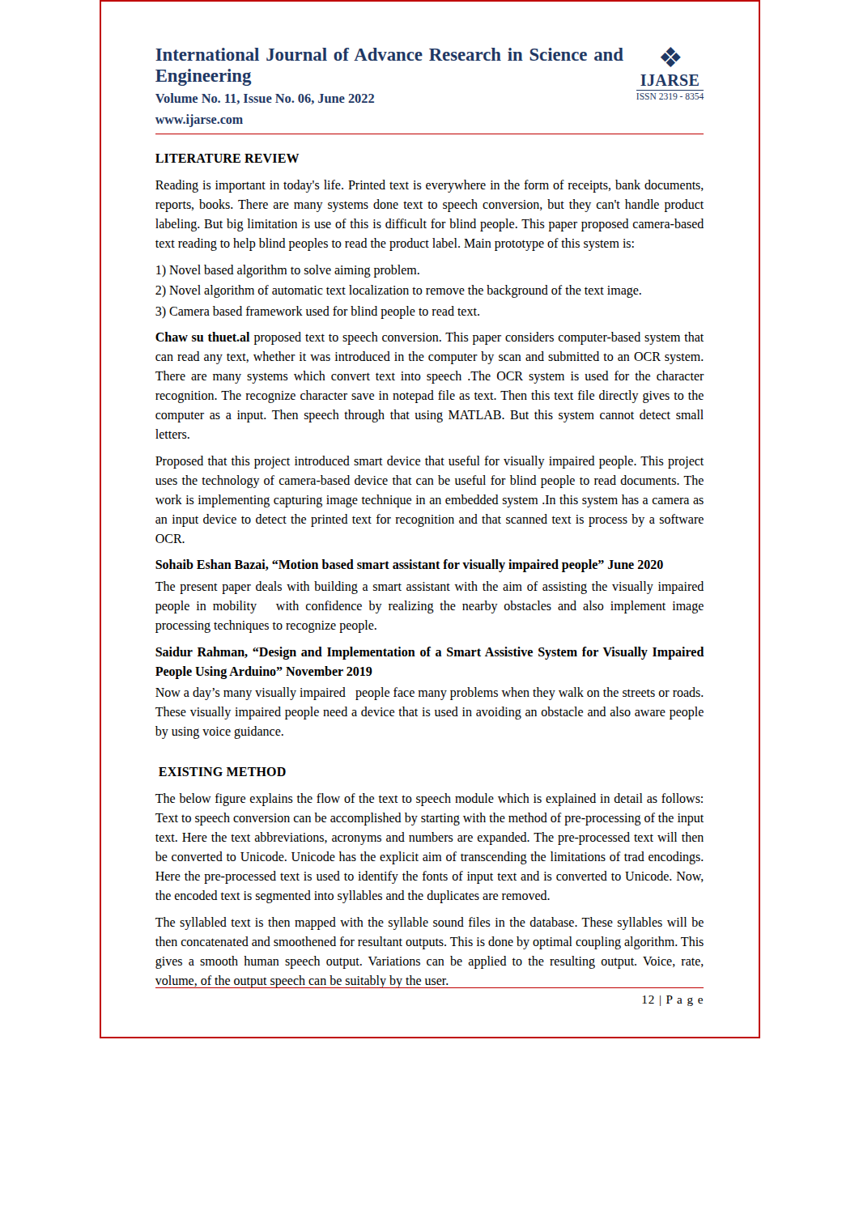International Journal of Advance Research in Science and Engineering
Volume No. 11, Issue No. 06, June 2022
www.ijarse.com
❖ IJARSE ISSN 2319 - 8354
LITERATURE REVIEW
Reading is important in today's life. Printed text is everywhere in the form of receipts, bank documents, reports, books. There are many systems done text to speech conversion, but they can't handle product labeling. But big limitation is use of this is difficult for blind people. This paper proposed camera-based text reading to help blind peoples to read the product label. Main prototype of this system is:
1) Novel based algorithm to solve aiming problem.
2) Novel algorithm of automatic text localization to remove the background of the text image.
3) Camera based framework used for blind people to read text.
Chaw su thuet.al proposed text to speech conversion. This paper considers computer-based system that can read any text, whether it was introduced in the computer by scan and submitted to an OCR system. There are many systems which convert text into speech .The OCR system is used for the character recognition. The recognize character save in notepad file as text. Then this text file directly gives to the computer as a input. Then speech through that using MATLAB. But this system cannot detect small letters.
Proposed that this project introduced smart device that useful for visually impaired people. This project uses the technology of camera-based device that can be useful for blind people to read documents. The work is implementing capturing image technique in an embedded system .In this system has a camera as an input device to detect the printed text for recognition and that scanned text is process by a software OCR.
Sohaib Eshan Bazai, “Motion based smart assistant for visually impaired people” June 2020
The present paper deals with building a smart assistant with the aim of assisting the visually impaired people in mobility with confidence by realizing the nearby obstacles and also implement image processing techniques to recognize people.
Saidur Rahman, “Design and Implementation of a Smart Assistive System for Visually Impaired People Using Arduino” November 2019
Now a day’s many visually impaired people face many problems when they walk on the streets or roads. These visually impaired people need a device that is used in avoiding an obstacle and also aware people by using voice guidance.
EXISTING METHOD
The below figure explains the flow of the text to speech module which is explained in detail as follows: Text to speech conversion can be accomplished by starting with the method of pre-processing of the input text. Here the text abbreviations, acronyms and numbers are expanded. The pre-processed text will then be converted to Unicode. Unicode has the explicit aim of transcending the limitations of trad encodings. Here the pre-processed text is used to identify the fonts of input text and is converted to Unicode. Now, the encoded text is segmented into syllables and the duplicates are removed.
The syllabled text is then mapped with the syllable sound files in the database. These syllables will be then concatenated and smoothened for resultant outputs. This is done by optimal coupling algorithm. This gives a smooth human speech output. Variations can be applied to the resulting output. Voice, rate, volume, of the output speech can be suitably by the user.
12 | P a g e